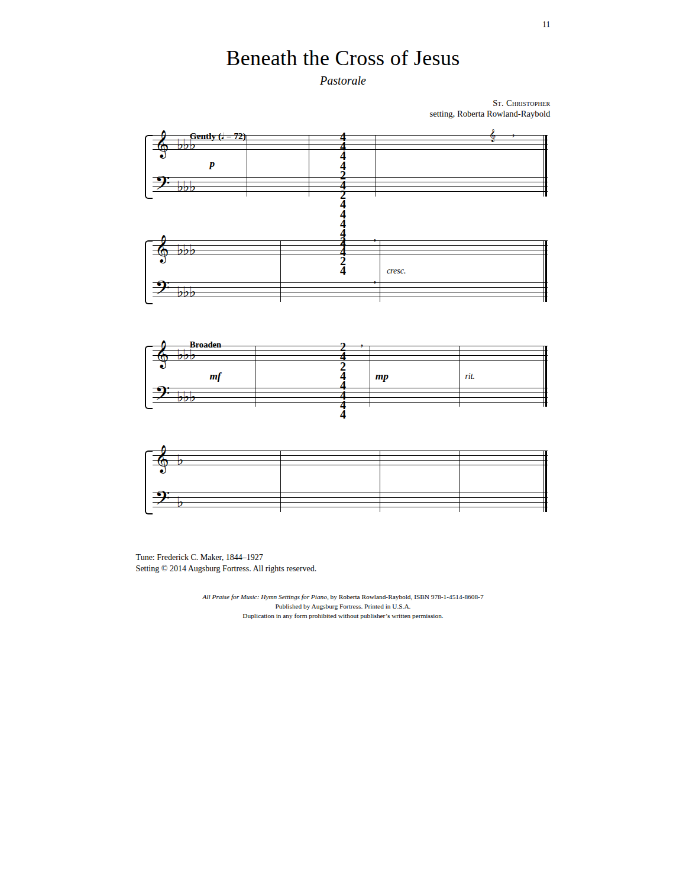11
Beneath the Cross of Jesus
Pastorale
St. Christopher
setting, Roberta Rowland-Raybold
Gently (𝅘𝅥 = 72)
𝄞 ♭♭♭
4
4
𝄢 ♭♭♭
4
4
p
2
4
2
4
4
4
4
4
𝄞︎ ’
𝄞 ♭♭♭ 𝄢 ♭♭♭
’ ’ cresc.
2
4
2
4
Broaden
𝄞 ♭♭♭
2
4
𝄢 ♭♭♭
2
4
mf
4
4
4
4
’
mp
rit.
𝄞 ♭ 𝄢 ♭
Tune: Frederick C. Maker, 1844–1927
Setting © 2014 Augsburg Fortress. All rights reserved.
All Praise for Music: Hymn Settings for Piano, by Roberta Rowland-Raybold, ISBN 978-1-4514-8608-7
Published by Augsburg Fortress. Printed in U.S.A.
Duplication in any form prohibited without publisher’s written permission.